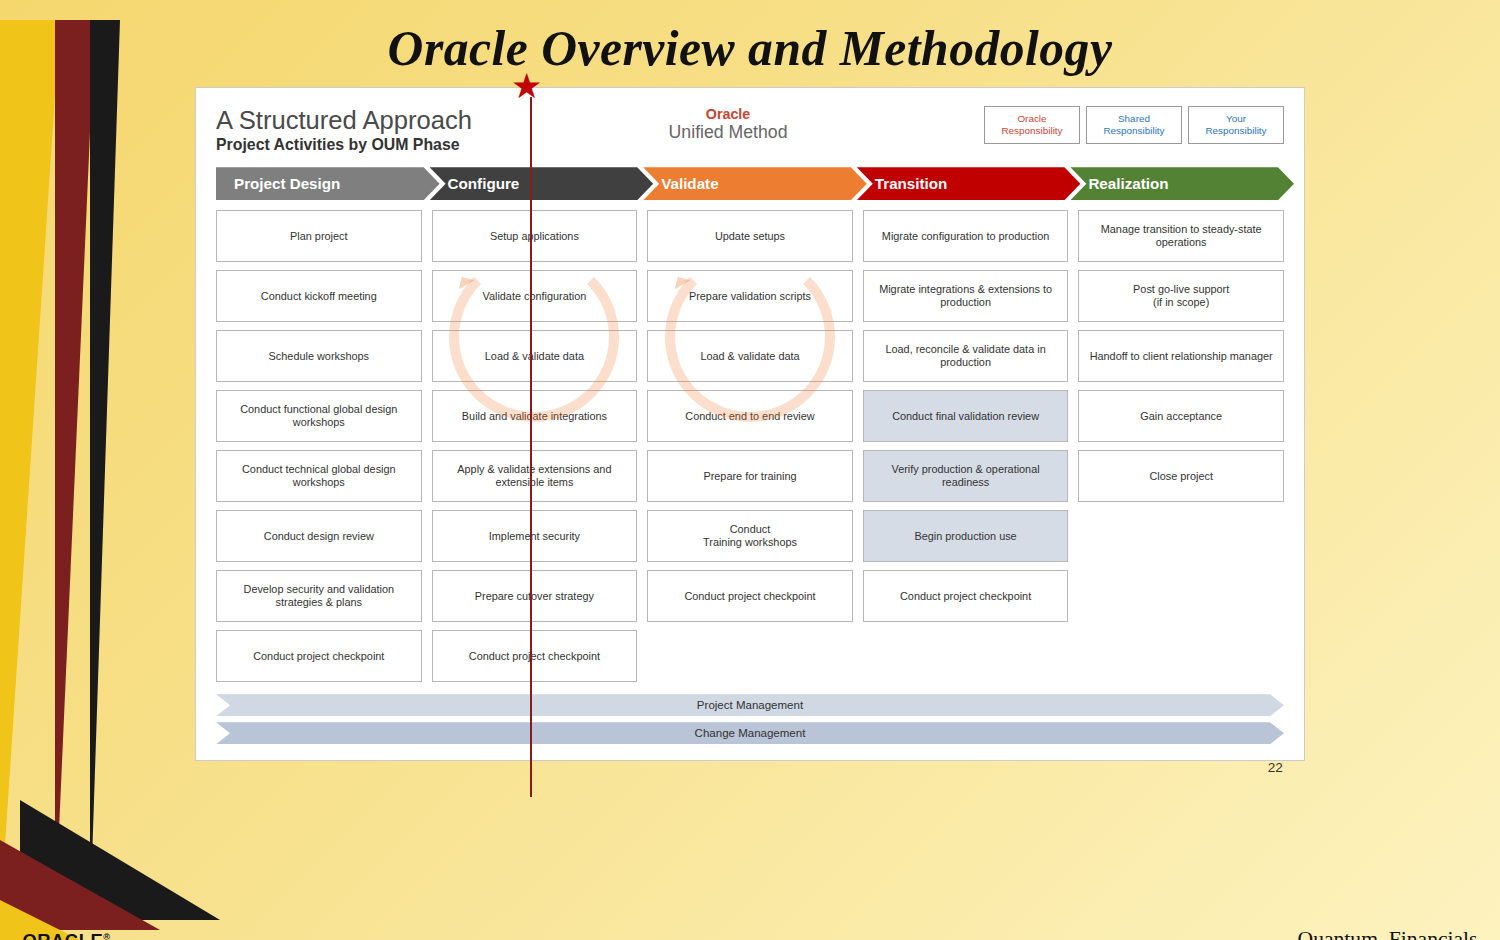Oracle Overview and Methodology
★
A Structured Approach Project Activities by OUM Phase
Oracle Unified Method
Oracle
Responsibility
Shared
Responsibility
Your
Responsibility
Project Design
Configure
Validate
Transition
Realization
Plan project
Conduct kickoff meeting
Schedule workshops
Conduct functional global design workshops
Conduct technical global design workshops
Conduct design review
Develop security and validation strategies & plans
Conduct project checkpoint
Setup applications
Validate configuration
Load & validate data
Build and validate integrations
Apply & validate extensions and extensible items
Implement security
Prepare cutover strategy
Conduct project checkpoint
Update setups
Prepare validation scripts
Load & validate data
Conduct end to end review
Prepare for training
Conduct
Training workshops
Conduct project checkpoint
Migrate configuration to production
Migrate integrations & extensions to production
Load, reconcile & validate data in production
Conduct final validation review
Verify production & operational readiness
Begin production use
Conduct project checkpoint
Manage transition to steady-state operations
Post go-live support
(if in scope)
Handoff to client relationship manager
Gain acceptance
Close project
Project Management
Change Management
22
ORACLE®
Quantum Financials